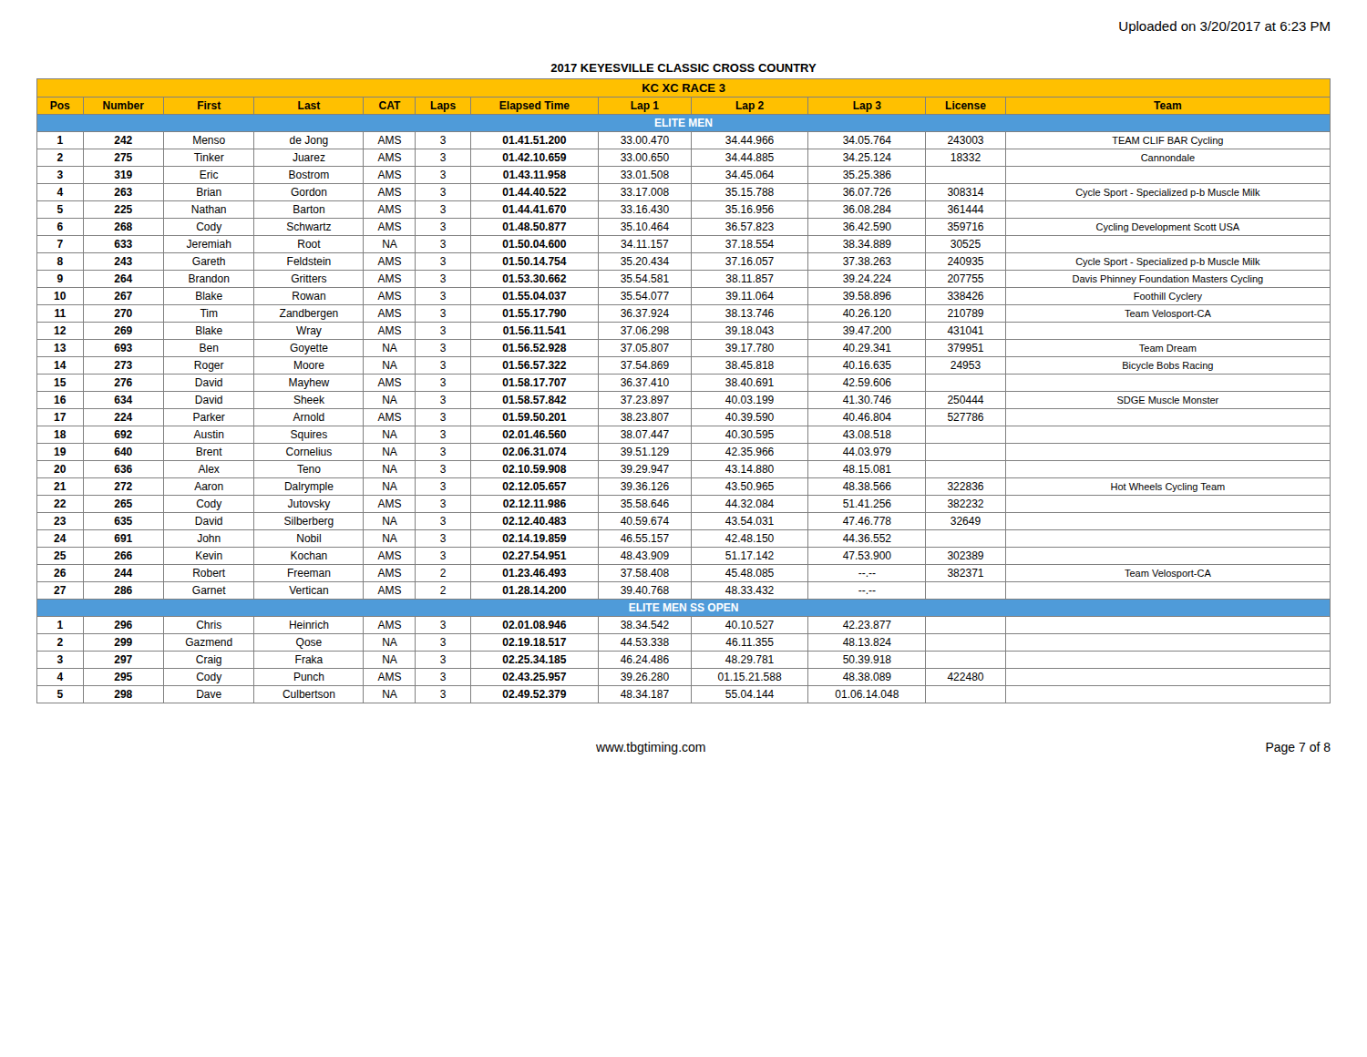Uploaded on 3/20/2017 at 6:23 PM
2017 KEYESVILLE CLASSIC CROSS COUNTRY
| KC XC RACE 3 |
| --- |
| Pos | Number | First | Last | CAT | Laps | Elapsed Time | Lap 1 | Lap 2 | Lap 3 | License | Team |
| ELITE MEN |
| 1 | 242 | Menso | de Jong | AMS | 3 | 01.41.51.200 | 33.00.470 | 34.44.966 | 34.05.764 | 243003 | TEAM CLIF BAR Cycling |
| 2 | 275 | Tinker | Juarez | AMS | 3 | 01.42.10.659 | 33.00.650 | 34.44.885 | 34.25.124 | 18332 | Cannondale |
| 3 | 319 | Eric | Bostrom | AMS | 3 | 01.43.11.958 | 33.01.508 | 34.45.064 | 35.25.386 | | |
| 4 | 263 | Brian | Gordon | AMS | 3 | 01.44.40.522 | 33.17.008 | 35.15.788 | 36.07.726 | 308314 | Cycle Sport - Specialized p-b Muscle Milk |
| 5 | 225 | Nathan | Barton | AMS | 3 | 01.44.41.670 | 33.16.430 | 35.16.956 | 36.08.284 | 361444 | |
| 6 | 268 | Cody | Schwartz | AMS | 3 | 01.48.50.877 | 35.10.464 | 36.57.823 | 36.42.590 | 359716 | Cycling Development Scott USA |
| 7 | 633 | Jeremiah | Root | NA | 3 | 01.50.04.600 | 34.11.157 | 37.18.554 | 38.34.889 | 30525 | |
| 8 | 243 | Gareth | Feldstein | AMS | 3 | 01.50.14.754 | 35.20.434 | 37.16.057 | 37.38.263 | 240935 | Cycle Sport - Specialized p-b Muscle Milk |
| 9 | 264 | Brandon | Gritters | AMS | 3 | 01.53.30.662 | 35.54.581 | 38.11.857 | 39.24.224 | 207755 | Davis Phinney Foundation Masters Cycling |
| 10 | 267 | Blake | Rowan | AMS | 3 | 01.55.04.037 | 35.54.077 | 39.11.064 | 39.58.896 | 338426 | Foothill Cyclery |
| 11 | 270 | Tim | Zandbergen | AMS | 3 | 01.55.17.790 | 36.37.924 | 38.13.746 | 40.26.120 | 210789 | Team Velosport-CA |
| 12 | 269 | Blake | Wray | AMS | 3 | 01.56.11.541 | 37.06.298 | 39.18.043 | 39.47.200 | 431041 | |
| 13 | 693 | Ben | Goyette | NA | 3 | 01.56.52.928 | 37.05.807 | 39.17.780 | 40.29.341 | 379951 | Team Dream |
| 14 | 273 | Roger | Moore | NA | 3 | 01.56.57.322 | 37.54.869 | 38.45.818 | 40.16.635 | 24953 | Bicycle Bobs Racing |
| 15 | 276 | David | Mayhew | AMS | 3 | 01.58.17.707 | 36.37.410 | 38.40.691 | 42.59.606 | | |
| 16 | 634 | David | Sheek | NA | 3 | 01.58.57.842 | 37.23.897 | 40.03.199 | 41.30.746 | 250444 | SDGE Muscle Monster |
| 17 | 224 | Parker | Arnold | AMS | 3 | 01.59.50.201 | 38.23.807 | 40.39.590 | 40.46.804 | 527786 | |
| 18 | 692 | Austin | Squires | NA | 3 | 02.01.46.560 | 38.07.447 | 40.30.595 | 43.08.518 | | |
| 19 | 640 | Brent | Cornelius | NA | 3 | 02.06.31.074 | 39.51.129 | 42.35.966 | 44.03.979 | | |
| 20 | 636 | Alex | Teno | NA | 3 | 02.10.59.908 | 39.29.947 | 43.14.880 | 48.15.081 | | |
| 21 | 272 | Aaron | Dalrymple | NA | 3 | 02.12.05.657 | 39.36.126 | 43.50.965 | 48.38.566 | 322836 | Hot Wheels Cycling Team |
| 22 | 265 | Cody | Jutovsky | AMS | 3 | 02.12.11.986 | 35.58.646 | 44.32.084 | 51.41.256 | 382232 | |
| 23 | 635 | David | Silberberg | NA | 3 | 02.12.40.483 | 40.59.674 | 43.54.031 | 47.46.778 | 32649 | |
| 24 | 691 | John | Nobil | NA | 3 | 02.14.19.859 | 46.55.157 | 42.48.150 | 44.36.552 | | |
| 25 | 266 | Kevin | Kochan | AMS | 3 | 02.27.54.951 | 48.43.909 | 51.17.142 | 47.53.900 | 302389 | |
| 26 | 244 | Robert | Freeman | AMS | 2 | 01.23.46.493 | 37.58.408 | 45.48.085 | --.-- | 382371 | Team Velosport-CA |
| 27 | 286 | Garnet | Vertican | AMS | 2 | 01.28.14.200 | 39.40.768 | 48.33.432 | --.-- | | |
| ELITE MEN SS OPEN |
| 1 | 296 | Chris | Heinrich | AMS | 3 | 02.01.08.946 | 38.34.542 | 40.10.527 | 42.23.877 | | |
| 2 | 299 | Gazmend | Qose | NA | 3 | 02.19.18.517 | 44.53.338 | 46.11.355 | 48.13.824 | | |
| 3 | 297 | Craig | Fraka | NA | 3 | 02.25.34.185 | 46.24.486 | 48.29.781 | 50.39.918 | | |
| 4 | 295 | Cody | Punch | AMS | 3 | 02.43.25.957 | 39.26.280 | 01.15.21.588 | 48.38.089 | 422480 | |
| 5 | 298 | Dave | Culbertson | NA | 3 | 02.49.52.379 | 48.34.187 | 55.04.144 | 01.06.14.048 | | |
www.tbgtiming.com Page 7 of 8